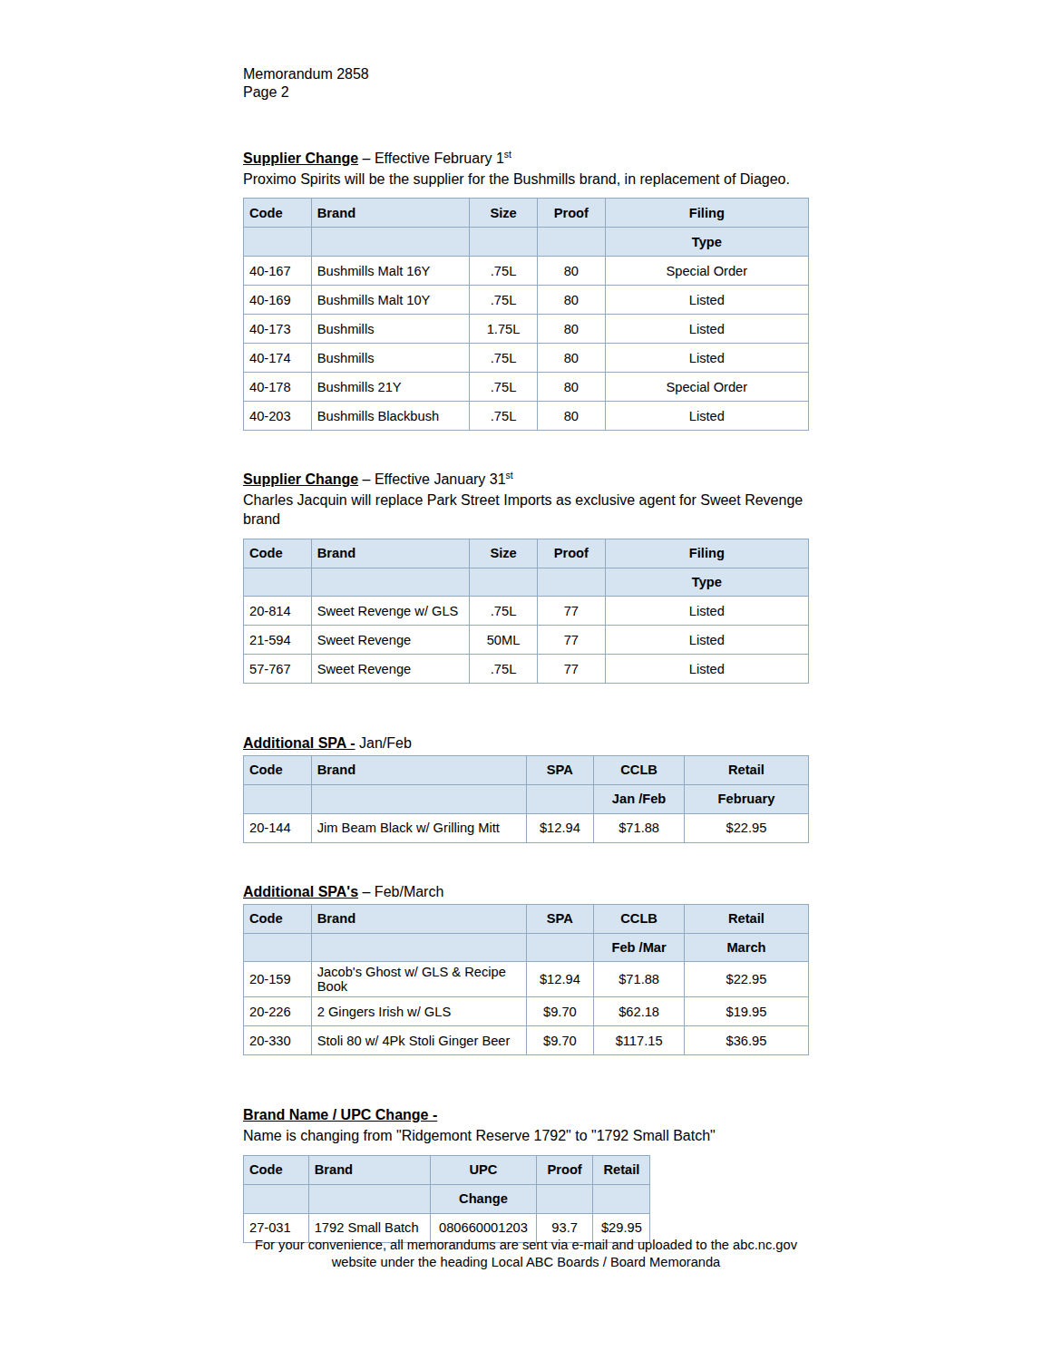Memorandum 2858
Page 2
Supplier Change – Effective February 1st
Proximo Spirits will be the supplier for the Bushmills brand, in replacement of Diageo.
| Code | Brand | Size | Proof | Filing |
| --- | --- | --- | --- | --- |
| | | | | Type |
| 40-167 | Bushmills Malt 16Y | .75L | 80 | Special Order |
| 40-169 | Bushmills Malt 10Y | .75L | 80 | Listed |
| 40-173 | Bushmills | 1.75L | 80 | Listed |
| 40-174 | Bushmills | .75L | 80 | Listed |
| 40-178 | Bushmills 21Y | .75L | 80 | Special Order |
| 40-203 | Bushmills Blackbush | .75L | 80 | Listed |
Supplier Change – Effective January 31st
Charles Jacquin will replace Park Street Imports as exclusive agent for Sweet Revenge brand
| Code | Brand | Size | Proof | Filing |
| --- | --- | --- | --- | --- |
| | | | | Type |
| 20-814 | Sweet Revenge w/ GLS | .75L | 77 | Listed |
| 21-594 | Sweet Revenge | 50ML | 77 | Listed |
| 57-767 | Sweet Revenge | .75L | 77 | Listed |
Additional SPA - Jan/Feb
| Code | Brand | SPA | CCLB | Retail |
| --- | --- | --- | --- | --- |
| | | | Jan /Feb | February |
| 20-144 | Jim Beam Black w/ Grilling Mitt | $12.94 | $71.88 | $22.95 |
Additional SPA's – Feb/March
| Code | Brand | SPA | CCLB | Retail |
| --- | --- | --- | --- | --- |
| | | | Feb /Mar | March |
| 20-159 | Jacob's Ghost w/ GLS & Recipe Book | $12.94 | $71.88 | $22.95 |
| 20-226 | 2 Gingers Irish w/ GLS | $9.70 | $62.18 | $19.95 |
| 20-330 | Stoli 80 w/ 4Pk Stoli Ginger Beer | $9.70 | $117.15 | $36.95 |
Brand Name / UPC Change -
Name is changing from "Ridgemont Reserve 1792" to "1792 Small Batch"
| Code | Brand | UPC | Proof | Retail |
| --- | --- | --- | --- | --- |
| | | Change | | |
| 27-031 | 1792 Small Batch | 080660001203 | 93.7 | $29.95 |
For your convenience, all memorandums are sent via e-mail and uploaded to the abc.nc.gov website under the heading Local ABC Boards / Board Memoranda